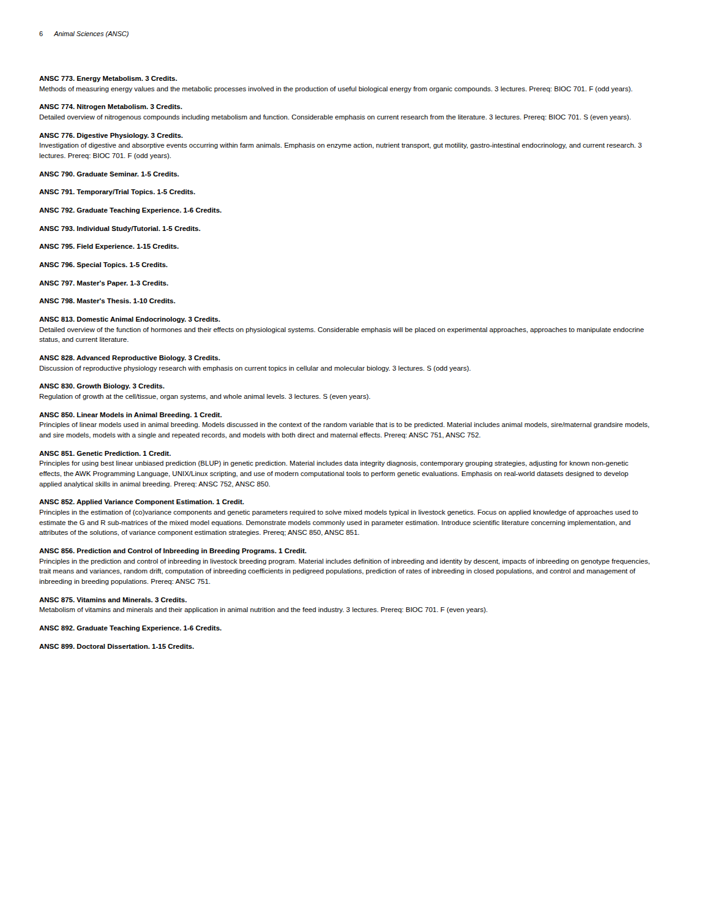6 Animal Sciences (ANSC)
ANSC 773. Energy Metabolism. 3 Credits.
Methods of measuring energy values and the metabolic processes involved in the production of useful biological energy from organic compounds. 3 lectures. Prereq: BIOC 701. F (odd years).
ANSC 774. Nitrogen Metabolism. 3 Credits.
Detailed overview of nitrogenous compounds including metabolism and function. Considerable emphasis on current research from the literature. 3 lectures. Prereq: BIOC 701. S (even years).
ANSC 776. Digestive Physiology. 3 Credits.
Investigation of digestive and absorptive events occurring within farm animals. Emphasis on enzyme action, nutrient transport, gut motility, gastro-intestinal endocrinology, and current research. 3 lectures. Prereq: BIOC 701. F (odd years).
ANSC 790. Graduate Seminar. 1-5 Credits.
ANSC 791. Temporary/Trial Topics. 1-5 Credits.
ANSC 792. Graduate Teaching Experience. 1-6 Credits.
ANSC 793. Individual Study/Tutorial. 1-5 Credits.
ANSC 795. Field Experience. 1-15 Credits.
ANSC 796. Special Topics. 1-5 Credits.
ANSC 797. Master's Paper. 1-3 Credits.
ANSC 798. Master's Thesis. 1-10 Credits.
ANSC 813. Domestic Animal Endocrinology. 3 Credits.
Detailed overview of the function of hormones and their effects on physiological systems. Considerable emphasis will be placed on experimental approaches, approaches to manipulate endocrine status, and current literature.
ANSC 828. Advanced Reproductive Biology. 3 Credits.
Discussion of reproductive physiology research with emphasis on current topics in cellular and molecular biology. 3 lectures. S (odd years).
ANSC 830. Growth Biology. 3 Credits.
Regulation of growth at the cell/tissue, organ systems, and whole animal levels. 3 lectures. S (even years).
ANSC 850. Linear Models in Animal Breeding. 1 Credit.
Principles of linear models used in animal breeding. Models discussed in the context of the random variable that is to be predicted. Material includes animal models, sire/maternal grandsire models, and sire models, models with a single and repeated records, and models with both direct and maternal effects. Prereq: ANSC 751, ANSC 752.
ANSC 851. Genetic Prediction. 1 Credit.
Principles for using best linear unbiased prediction (BLUP) in genetic prediction. Material includes data integrity diagnosis, contemporary grouping strategies, adjusting for known non-genetic effects, the AWK Programming Language, UNIX/Linux scripting, and use of modern computational tools to perform genetic evaluations. Emphasis on real-world datasets designed to develop applied analytical skills in animal breeding. Prereq: ANSC 752, ANSC 850.
ANSC 852. Applied Variance Component Estimation. 1 Credit.
Principles in the estimation of (co)variance components and genetic parameters required to solve mixed models typical in livestock genetics. Focus on applied knowledge of approaches used to estimate the G and R sub-matrices of the mixed model equations. Demonstrate models commonly used in parameter estimation. Introduce scientific literature concerning implementation, and attributes of the solutions, of variance component estimation strategies. Prereq; ANSC 850, ANSC 851.
ANSC 856. Prediction and Control of Inbreeding in Breeding Programs. 1 Credit.
Principles in the prediction and control of inbreeding in livestock breeding program. Material includes definition of inbreeding and identity by descent, impacts of inbreeding on genotype frequencies, trait means and variances, random drift, computation of inbreeding coefficients in pedigreed populations, prediction of rates of inbreeding in closed populations, and control and management of inbreeding in breeding populations. Prereq: ANSC 751.
ANSC 875. Vitamins and Minerals. 3 Credits.
Metabolism of vitamins and minerals and their application in animal nutrition and the feed industry. 3 lectures. Prereq: BIOC 701. F (even years).
ANSC 892. Graduate Teaching Experience. 1-6 Credits.
ANSC 899. Doctoral Dissertation. 1-15 Credits.